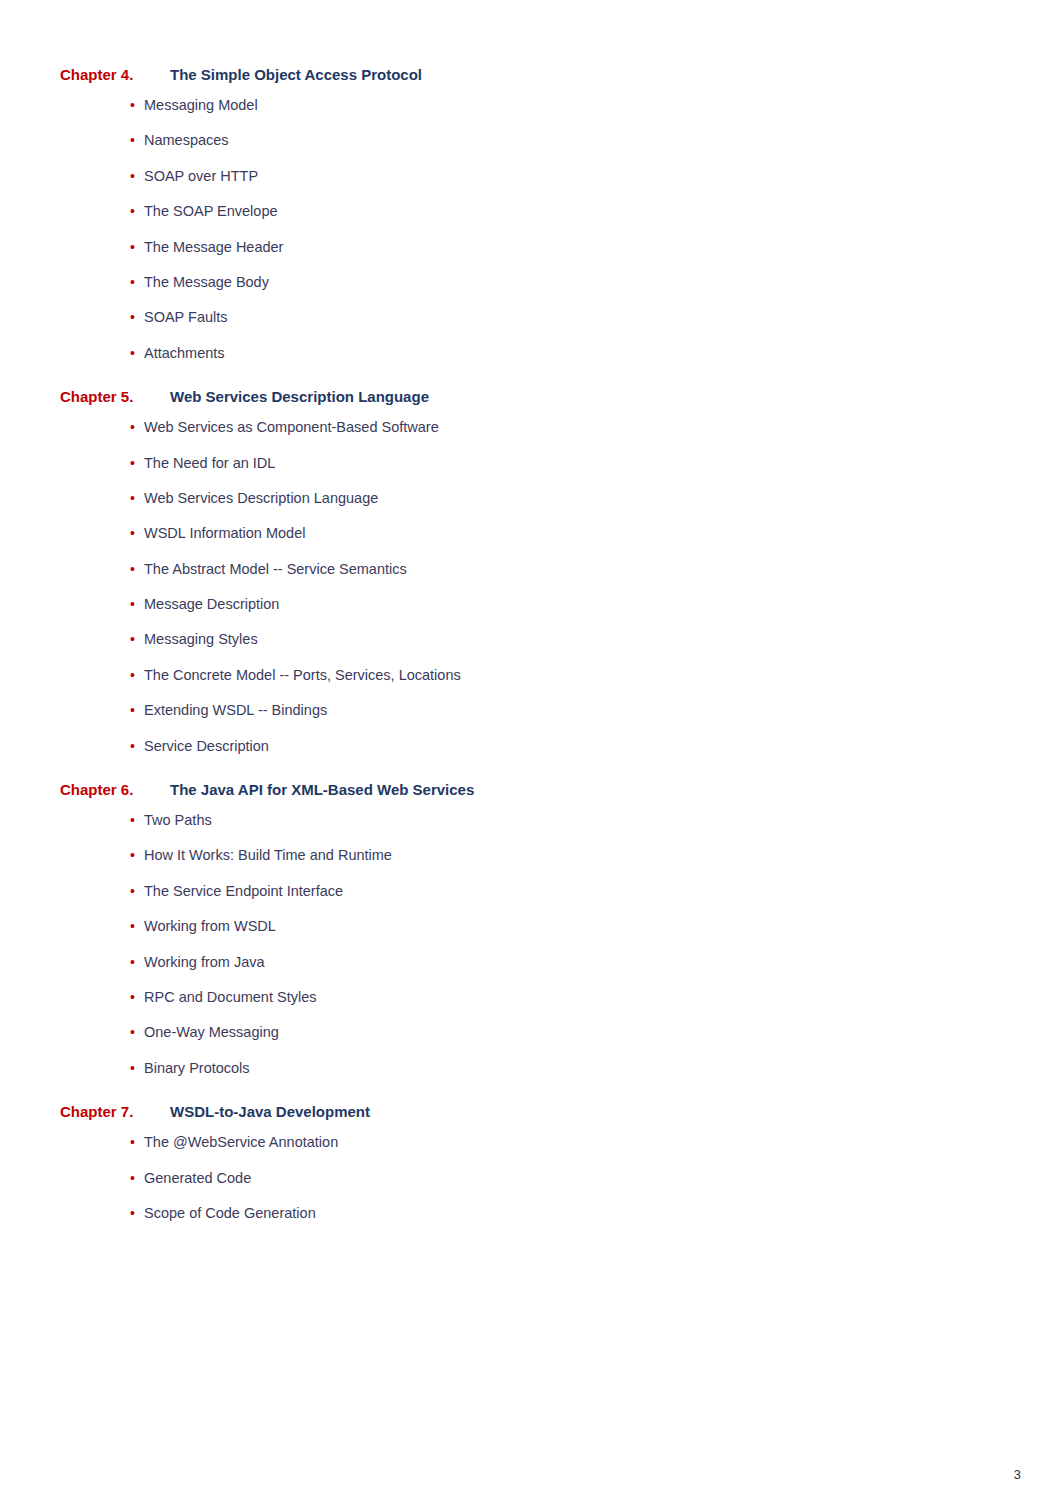Chapter 4. The Simple Object Access Protocol
Messaging Model
Namespaces
SOAP over HTTP
The SOAP Envelope
The Message Header
The Message Body
SOAP Faults
Attachments
Chapter 5. Web Services Description Language
Web Services as Component-Based Software
The Need for an IDL
Web Services Description Language
WSDL Information Model
The Abstract Model -- Service Semantics
Message Description
Messaging Styles
The Concrete Model -- Ports, Services, Locations
Extending WSDL -- Bindings
Service Description
Chapter 6. The Java API for XML-Based Web Services
Two Paths
How It Works: Build Time and Runtime
The Service Endpoint Interface
Working from WSDL
Working from Java
RPC and Document Styles
One-Way Messaging
Binary Protocols
Chapter 7. WSDL-to-Java Development
The @WebService Annotation
Generated Code
Scope of Code Generation
3